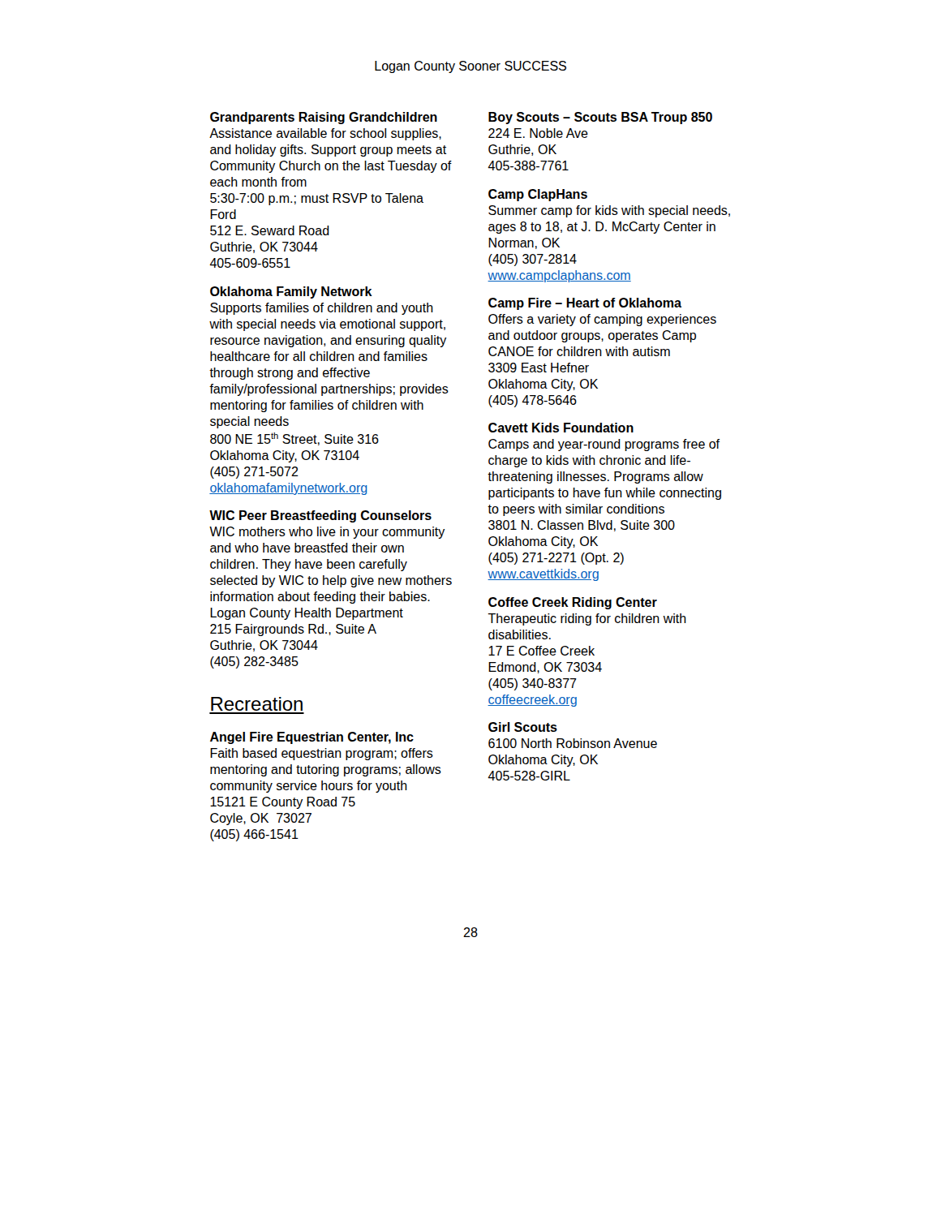Logan County Sooner SUCCESS
Grandparents Raising Grandchildren
Assistance available for school supplies, and holiday gifts. Support group meets at Community Church on the last Tuesday of each month from
5:30-7:00 p.m.; must RSVP to Talena Ford
512 E. Seward Road
Guthrie, OK 73044
405-609-6551
Oklahoma Family Network
Supports families of children and youth with special needs via emotional support, resource navigation, and ensuring quality healthcare for all children and families through strong and effective family/professional partnerships; provides mentoring for families of children with special needs
800 NE 15th Street, Suite 316
Oklahoma City, OK 73104
(405) 271-5072
oklahomafamilynetwork.org
WIC Peer Breastfeeding Counselors
WIC mothers who live in your community and who have breastfed their own children. They have been carefully selected by WIC to help give new mothers information about feeding their babies.
Logan County Health Department
215 Fairgrounds Rd., Suite A
Guthrie, OK 73044
(405) 282-3485
Recreation
Angel Fire Equestrian Center, Inc
Faith based equestrian program; offers mentoring and tutoring programs; allows community service hours for youth
15121 E County Road 75
Coyle, OK 73027
(405) 466-1541
Boy Scouts – Scouts BSA Troup 850
224 E. Noble Ave
Guthrie, OK
405-388-7761
Camp ClapHans
Summer camp for kids with special needs, ages 8 to 18, at J. D. McCarty Center in Norman, OK
(405) 307-2814
www.campclaphans.com
Camp Fire – Heart of Oklahoma
Offers a variety of camping experiences and outdoor groups, operates Camp CANOE for children with autism
3309 East Hefner
Oklahoma City, OK
(405) 478-5646
Cavett Kids Foundation
Camps and year-round programs free of charge to kids with chronic and life-threatening illnesses. Programs allow participants to have fun while connecting to peers with similar conditions
3801 N. Classen Blvd, Suite 300
Oklahoma City, OK
(405) 271-2271 (Opt. 2)
www.cavettkids.org
Coffee Creek Riding Center
Therapeutic riding for children with disabilities.
17 E Coffee Creek
Edmond, OK 73034
(405) 340-8377
coffeecreek.org
Girl Scouts
6100 North Robinson Avenue
Oklahoma City, OK
405-528-GIRL
28